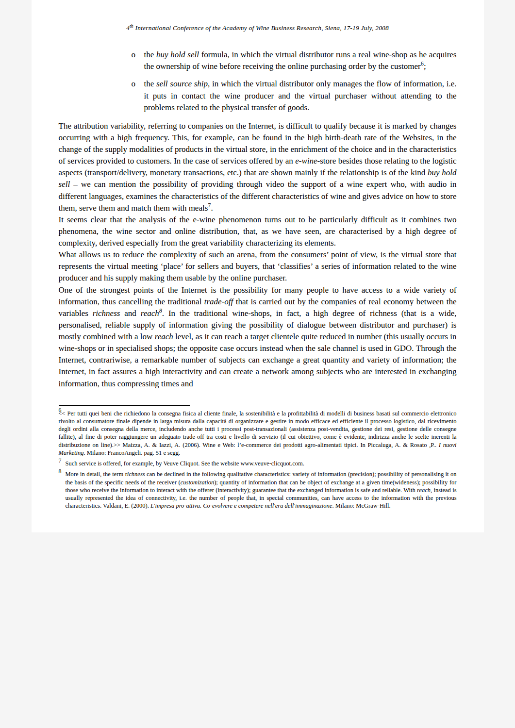4th International Conference of the Academy of Wine Business Research, Siena, 17-19 July, 2008
the buy hold sell formula, in which the virtual distributor runs a real wine-shop as he acquires the ownership of wine before receiving the online purchasing order by the customer6;
the sell source ship, in which the virtual distributor only manages the flow of information, i.e. it puts in contact the wine producer and the virtual purchaser without attending to the problems related to the physical transfer of goods.
The attribution variability, referring to companies on the Internet, is difficult to qualify because it is marked by changes occurring with a high frequency. This, for example, can be found in the high birth-death rate of the Websites, in the change of the supply modalities of products in the virtual store, in the enrichment of the choice and in the characteristics of services provided to customers. In the case of services offered by an e-wine-store besides those relating to the logistic aspects (transport/delivery, monetary transactions, etc.) that are shown mainly if the relationship is of the kind buy hold sell – we can mention the possibility of providing through video the support of a wine expert who, with audio in different languages, examines the characteristics of the different characteristics of wine and gives advice on how to store them, serve them and match them with meals7.
It seems clear that the analysis of the e-wine phenomenon turns out to be particularly difficult as it combines two phenomena, the wine sector and online distribution, that, as we have seen, are characterised by a high degree of complexity, derived especially from the great variability characterizing its elements.
What allows us to reduce the complexity of such an arena, from the consumers’ point of view, is the virtual store that represents the virtual meeting ‘place’ for sellers and buyers, that ‘classifies’ a series of information related to the wine producer and his supply making them usable by the online purchaser.
One of the strongest points of the Internet is the possibility for many people to have access to a wide variety of information, thus cancelling the traditional trade-off that is carried out by the companies of real economy between the variables richness and reach8. In the traditional wine-shops, in fact, a high degree of richness (that is a wide, personalised, reliable supply of information giving the possibility of dialogue between distributor and purchaser) is mostly combined with a low reach level, as it can reach a target clientele quite reduced in number (this usually occurs in wine-shops or in specialised shops; the opposite case occurs instead when the sale channel is used in GDO. Through the Internet, contrariwise, a remarkable number of subjects can exchange a great quantity and variety of information; the Internet, in fact assures a high interactivity and can create a network among subjects who are interested in exchanging information, thus compressing times and
6 << Per tutti quei beni che richiedono la consegna fisica al cliente finale, la sostenibilità e la profittabilità di modelli di business basati sul commercio elettronico rivolto al consumatore finale dipende in larga misura dalla capacità di organizzare e gestire in modo efficace ed efficiente il processo logistico, dal ricevimento degli ordini alla consegna della merce, includendo anche tutti i processi post-transazionali (assistenza post-vendita, gestione dei resi, gestione delle consegne fallite), al fine di poter raggiungere un adeguato trade-off tra costi e livello di servizio (il cui obiettivo, come è evidente, indirizza anche le scelte inerenti la distribuzione on line).>> Maizza, A. & Iazzi, A. (2006). Wine e Web: l’e-commerce dei prodotti agro-alimentati tipici. In Piccaluga, A. & Rosato ,P.. I nuovi Marketing. Milano: FrancoAngeli. pag. 51 e segg.
7 Such service is offered, for example, by Veuve Cliquot. See the website www.veuve-clicquot.com.
8 More in detail, the term richness can be declined in the following qualitative characteristics: variety of information (precision); possibility of personalising it on the basis of the specific needs of the receiver (customization); quantity of information that can be object of exchange at a given time(wideness); possibility for those who receive the information to interact with the offerer (interactivity); guarantee that the exchanged information is safe and reliable. With reach, instead is usually represented the idea of connectivity, i.e. the number of people that, in special communities, can have access to the information with the previous characteristics. Valdani, E. (2000). L'impresa pro-attiva. Co-evolvere e competere nell'era dell'immaginazione. Milano: McGraw-Hill.